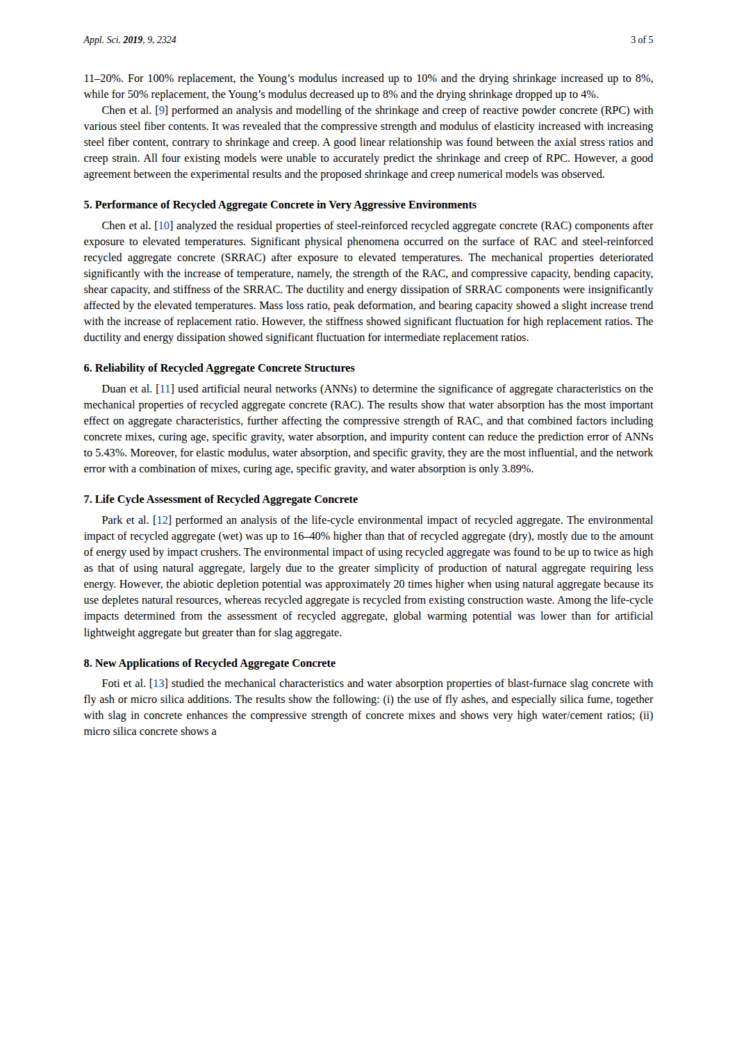Appl. Sci. 2019, 9, 2324 3 of 5
11–20%. For 100% replacement, the Young’s modulus increased up to 10% and the drying shrinkage increased up to 8%, while for 50% replacement, the Young’s modulus decreased up to 8% and the drying shrinkage dropped up to 4%.
Chen et al. [9] performed an analysis and modelling of the shrinkage and creep of reactive powder concrete (RPC) with various steel fiber contents. It was revealed that the compressive strength and modulus of elasticity increased with increasing steel fiber content, contrary to shrinkage and creep. A good linear relationship was found between the axial stress ratios and creep strain. All four existing models were unable to accurately predict the shrinkage and creep of RPC. However, a good agreement between the experimental results and the proposed shrinkage and creep numerical models was observed.
5. Performance of Recycled Aggregate Concrete in Very Aggressive Environments
Chen et al. [10] analyzed the residual properties of steel-reinforced recycled aggregate concrete (RAC) components after exposure to elevated temperatures. Significant physical phenomena occurred on the surface of RAC and steel-reinforced recycled aggregate concrete (SRRAC) after exposure to elevated temperatures. The mechanical properties deteriorated significantly with the increase of temperature, namely, the strength of the RAC, and compressive capacity, bending capacity, shear capacity, and stiffness of the SRRAC. The ductility and energy dissipation of SRRAC components were insignificantly affected by the elevated temperatures. Mass loss ratio, peak deformation, and bearing capacity showed a slight increase trend with the increase of replacement ratio. However, the stiffness showed significant fluctuation for high replacement ratios. The ductility and energy dissipation showed significant fluctuation for intermediate replacement ratios.
6. Reliability of Recycled Aggregate Concrete Structures
Duan et al. [11] used artificial neural networks (ANNs) to determine the significance of aggregate characteristics on the mechanical properties of recycled aggregate concrete (RAC). The results show that water absorption has the most important effect on aggregate characteristics, further affecting the compressive strength of RAC, and that combined factors including concrete mixes, curing age, specific gravity, water absorption, and impurity content can reduce the prediction error of ANNs to 5.43%. Moreover, for elastic modulus, water absorption, and specific gravity, they are the most influential, and the network error with a combination of mixes, curing age, specific gravity, and water absorption is only 3.89%.
7. Life Cycle Assessment of Recycled Aggregate Concrete
Park et al. [12] performed an analysis of the life-cycle environmental impact of recycled aggregate. The environmental impact of recycled aggregate (wet) was up to 16–40% higher than that of recycled aggregate (dry), mostly due to the amount of energy used by impact crushers. The environmental impact of using recycled aggregate was found to be up to twice as high as that of using natural aggregate, largely due to the greater simplicity of production of natural aggregate requiring less energy. However, the abiotic depletion potential was approximately 20 times higher when using natural aggregate because its use depletes natural resources, whereas recycled aggregate is recycled from existing construction waste. Among the life-cycle impacts determined from the assessment of recycled aggregate, global warming potential was lower than for artificial lightweight aggregate but greater than for slag aggregate.
8. New Applications of Recycled Aggregate Concrete
Foti et al. [13] studied the mechanical characteristics and water absorption properties of blast-furnace slag concrete with fly ash or micro silica additions. The results show the following: (i) the use of fly ashes, and especially silica fume, together with slag in concrete enhances the compressive strength of concrete mixes and shows very high water/cement ratios; (ii) micro silica concrete shows a